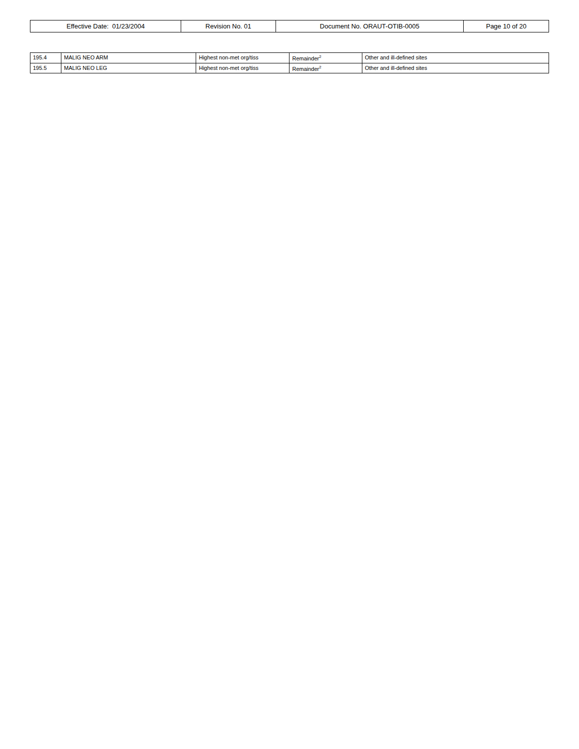| Effective Date: 01/23/2004 | Revision No. 01 | Document No. ORAUT-OTIB-0005 | Page 10 of 20 |
| 195.4 | MALIG NEO ARM | Highest non-met org/tiss | Remainder 2 | Other and ill-defined sites |
| 195.5 | MALIG NEO LEG | Highest non-met org/tiss | Remainder 2 | Other and ill-defined sites |